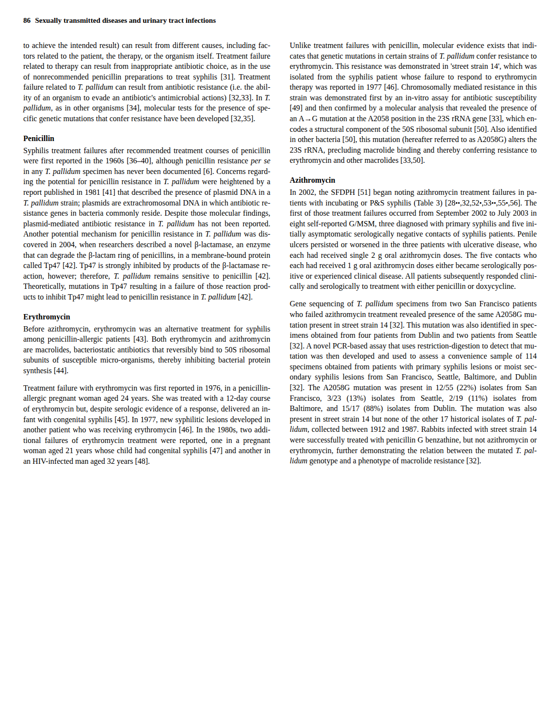86 Sexually transmitted diseases and urinary tract infections
to achieve the intended result) can result from different causes, including factors related to the patient, the therapy, or the organism itself. Treatment failure related to therapy can result from inappropriate antibiotic choice, as in the use of nonrecommended penicillin preparations to treat syphilis [31]. Treatment failure related to T. pallidum can result from antibiotic resistance (i.e. the ability of an organism to evade an antibiotic's antimicrobial actions) [32,33]. In T. pallidum, as in other organisms [34], molecular tests for the presence of specific genetic mutations that confer resistance have been developed [32,35].
Penicillin
Syphilis treatment failures after recommended treatment courses of penicillin were first reported in the 1960s [36–40], although penicillin resistance per se in any T. pallidum specimen has never been documented [6]. Concerns regarding the potential for penicillin resistance in T. pallidum were heightened by a report published in 1981 [41] that described the presence of plasmid DNA in a T. pallidum strain; plasmids are extrachromosomal DNA in which antibiotic resistance genes in bacteria commonly reside. Despite those molecular findings, plasmid-mediated antibiotic resistance in T. pallidum has not been reported. Another potential mechanism for penicillin resistance in T. pallidum was discovered in 2004, when researchers described a novel β-lactamase, an enzyme that can degrade the β-lactam ring of penicillins, in a membrane-bound protein called Tp47 [42]. Tp47 is strongly inhibited by products of the β-lactamase reaction, however; therefore, T. pallidum remains sensitive to penicillin [42]. Theoretically, mutations in Tp47 resulting in a failure of those reaction products to inhibit Tp47 might lead to penicillin resistance in T. pallidum [42].
Erythromycin
Before azithromycin, erythromycin was an alternative treatment for syphilis among penicillin-allergic patients [43]. Both erythromycin and azithromycin are macrolides, bacteriostatic antibiotics that reversibly bind to 50S ribosomal subunits of susceptible micro-organisms, thereby inhibiting bacterial protein synthesis [44].
Treatment failure with erythromycin was first reported in 1976, in a penicillin-allergic pregnant woman aged 24 years. She was treated with a 12-day course of erythromycin but, despite serologic evidence of a response, delivered an infant with congenital syphilis [45]. In 1977, new syphilitic lesions developed in another patient who was receiving erythromycin [46]. In the 1980s, two additional failures of erythromycin treatment were reported, one in a pregnant woman aged 21 years whose child had congenital syphilis [47] and another in an HIV-infected man aged 32 years [48].
Unlike treatment failures with penicillin, molecular evidence exists that indicates that genetic mutations in certain strains of T. pallidum confer resistance to erythromycin. This resistance was demonstrated in 'street strain 14', which was isolated from the syphilis patient whose failure to respond to erythromycin therapy was reported in 1977 [46]. Chromosomally mediated resistance in this strain was demonstrated first by an in-vitro assay for antibiotic susceptibility [49] and then confirmed by a molecular analysis that revealed the presence of an A→G mutation at the A2058 position in the 23S rRNA gene [33], which encodes a structural component of the 50S ribosomal subunit [50]. Also identified in other bacteria [50], this mutation (hereafter referred to as A2058G) alters the 23S rRNA, precluding macrolide binding and thereby conferring resistance to erythromycin and other macrolides [33,50].
Azithromycin
In 2002, the SFDPH [51] began noting azithromycin treatment failures in patients with incubating or P&S syphilis (Table 3) [28••,32,52•,53••,55•,56]. The first of those treatment failures occurred from September 2002 to July 2003 in eight self-reported G/MSM, three diagnosed with primary syphilis and five initially asymptomatic serologically negative contacts of syphilis patients. Penile ulcers persisted or worsened in the three patients with ulcerative disease, who each had received single 2 g oral azithromycin doses. The five contacts who each had received 1 g oral azithromycin doses either became serologically positive or experienced clinical disease. All patients subsequently responded clinically and serologically to treatment with either penicillin or doxycycline.
Gene sequencing of T. pallidum specimens from two San Francisco patients who failed azithromycin treatment revealed presence of the same A2058G mutation present in street strain 14 [32]. This mutation was also identified in specimens obtained from four patients from Dublin and two patients from Seattle [32]. A novel PCR-based assay that uses restriction-digestion to detect that mutation was then developed and used to assess a convenience sample of 114 specimens obtained from patients with primary syphilis lesions or moist secondary syphilis lesions from San Francisco, Seattle, Baltimore, and Dublin [32]. The A2058G mutation was present in 12/55 (22%) isolates from San Francisco, 3/23 (13%) isolates from Seattle, 2/19 (11%) isolates from Baltimore, and 15/17 (88%) isolates from Dublin. The mutation was also present in street strain 14 but none of the other 17 historical isolates of T. pallidum, collected between 1912 and 1987. Rabbits infected with street strain 14 were successfully treated with penicillin G benzathine, but not azithromycin or erythromycin, further demonstrating the relation between the mutated T. pallidum genotype and a phenotype of macrolide resistance [32].